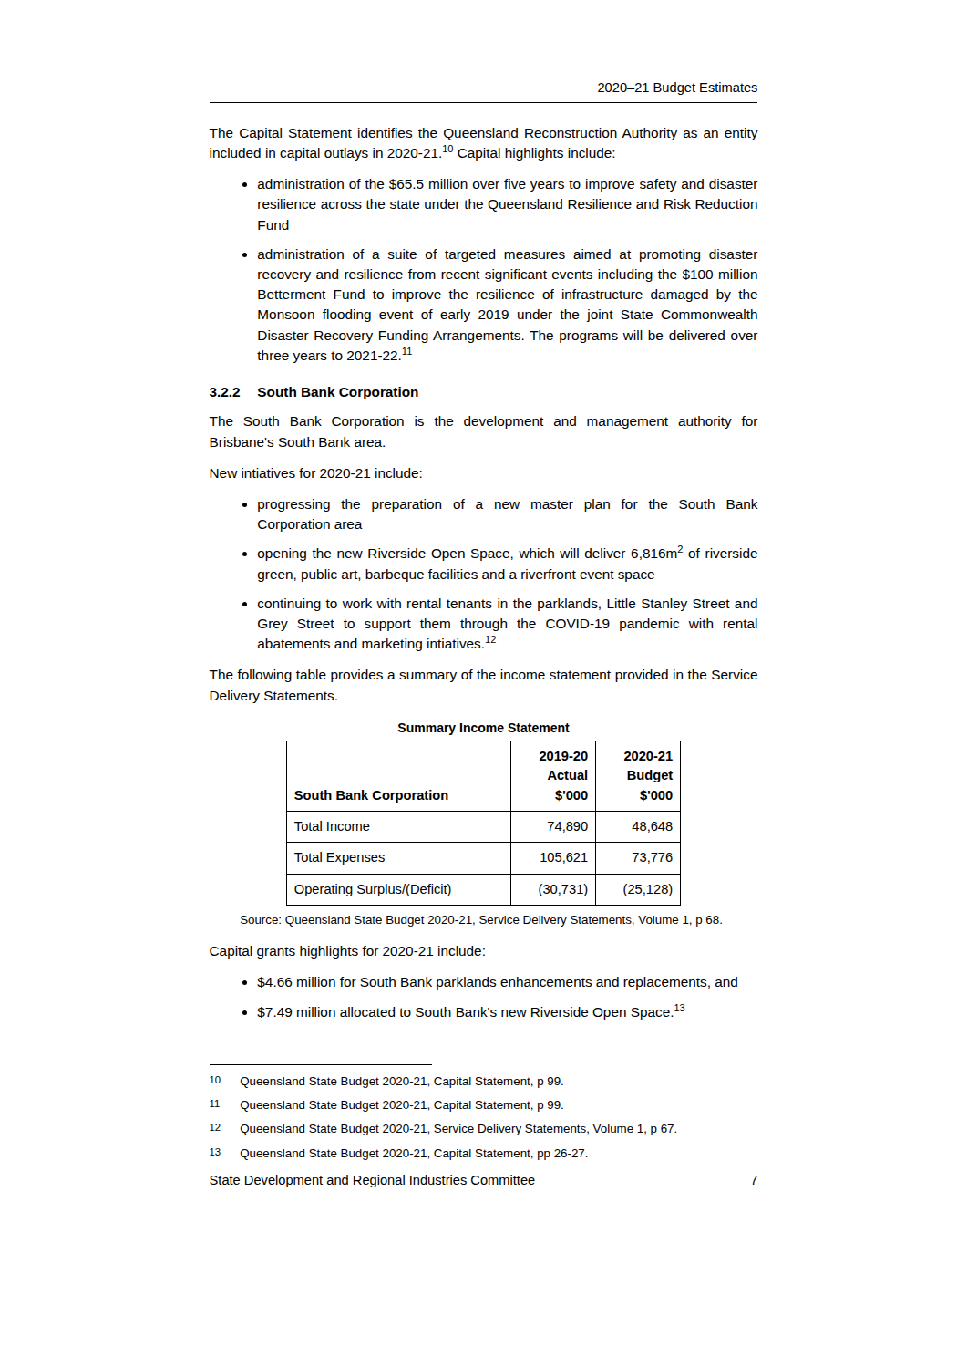2020–21 Budget Estimates
The Capital Statement identifies the Queensland Reconstruction Authority as an entity included in capital outlays in 2020-21.10 Capital highlights include:
administration of the $65.5 million over five years to improve safety and disaster resilience across the state under the Queensland Resilience and Risk Reduction Fund
administration of a suite of targeted measures aimed at promoting disaster recovery and resilience from recent significant events including the $100 million Betterment Fund to improve the resilience of infrastructure damaged by the Monsoon flooding event of early 2019 under the joint State Commonwealth Disaster Recovery Funding Arrangements. The programs will be delivered over three years to 2021-22.11
3.2.2 South Bank Corporation
The South Bank Corporation is the development and management authority for Brisbane's South Bank area.
New intiatives for 2020-21 include:
progressing the preparation of a new master plan for the South Bank Corporation area
opening the new Riverside Open Space, which will deliver 6,816m2 of riverside green, public art, barbeque facilities and a riverfront event space
continuing to work with rental tenants in the parklands, Little Stanley Street and Grey Street to support them through the COVID-19 pandemic with rental abatements and marketing intiatives.12
The following table provides a summary of the income statement provided in the Service Delivery Statements.
Summary Income Statement
| South Bank Corporation | 2019-20 Actual $'000 | 2020-21 Budget $'000 |
| --- | --- | --- |
| Total Income | 74,890 | 48,648 |
| Total Expenses | 105,621 | 73,776 |
| Operating Surplus/(Deficit) | (30,731) | (25,128) |
Source: Queensland State Budget 2020-21, Service Delivery Statements, Volume 1, p 68.
Capital grants highlights for 2020-21 include:
$4.66 million for South Bank parklands enhancements and replacements, and
$7.49 million allocated to South Bank's new Riverside Open Space.13
10 Queensland State Budget 2020-21, Capital Statement, p 99.
11 Queensland State Budget 2020-21, Capital Statement, p 99.
12 Queensland State Budget 2020-21, Service Delivery Statements, Volume 1, p 67.
13 Queensland State Budget 2020-21, Capital Statement, pp 26-27.
State Development and Regional Industries Committee 7